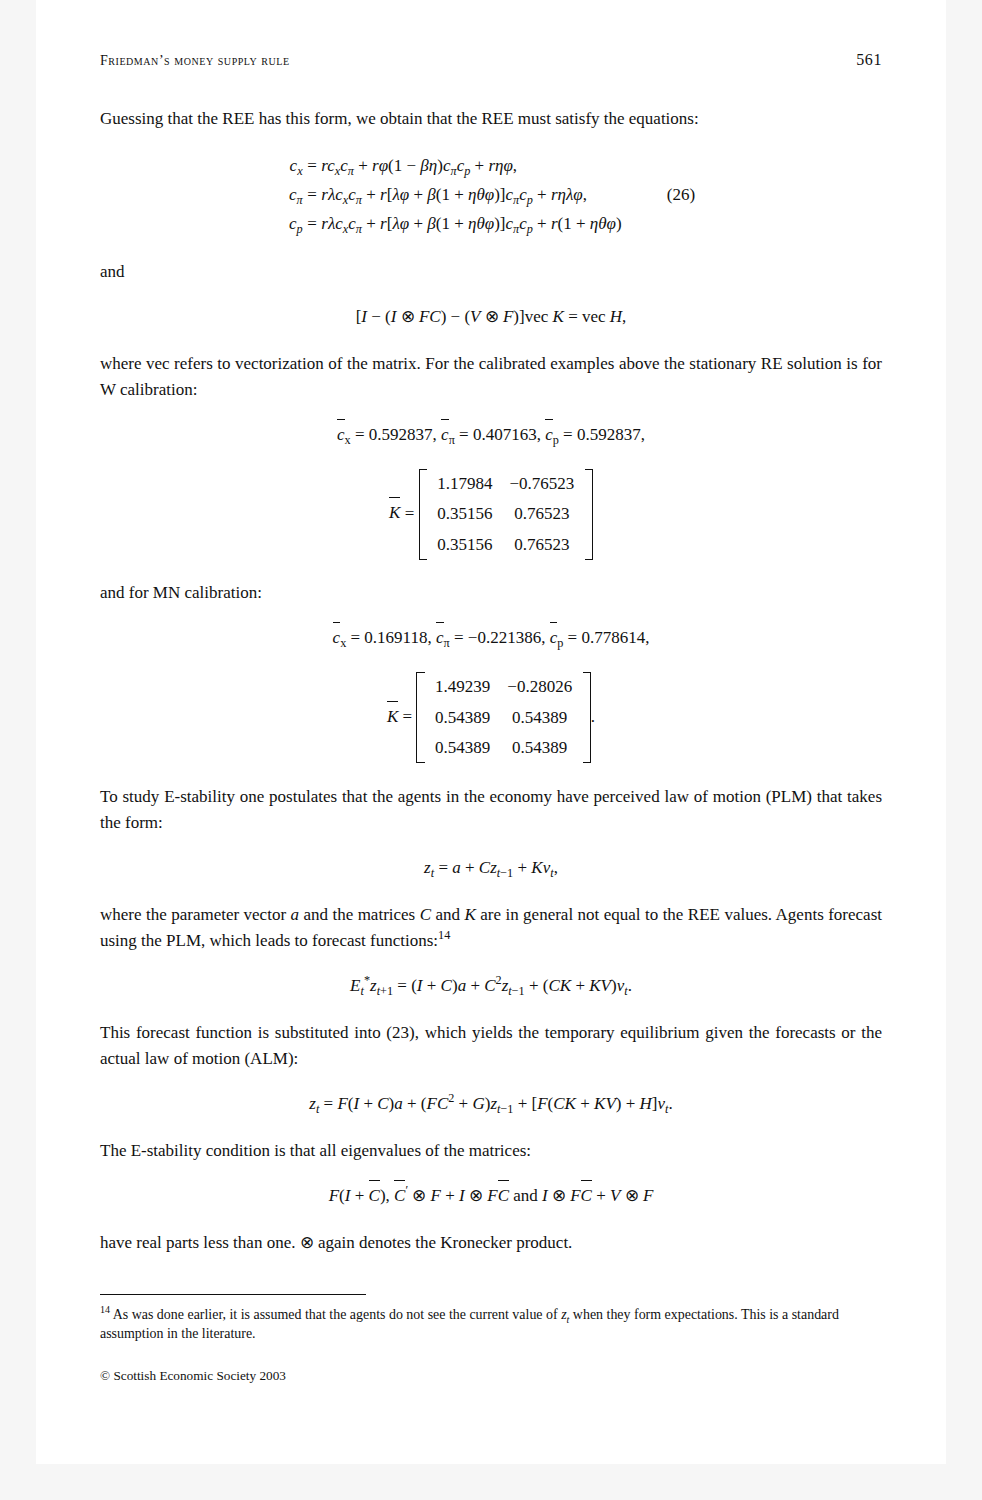Friedman’s money supply rule 561
Guessing that the REE has this form, we obtain that the REE must satisfy the equations:
cx = rcxcπ + rφ(1 − βη)cπcp + rηφ,
cπ = rλcxcπ + r[λφ + β(1 + ηθφ)]cπcp + rηλφ,
cp = rλcxcπ + r[λφ + β(1 + ηθφ)]cπcp + r(1 + ηθφ)
(26)
and
[I − (I ⊗ FC) − (V ⊗ F)]vec K = vec H,
where vec refers to vectorization of the matrix. For the calibrated examples above the stationary RE solution is for W calibration:
cx = 0.592837, cπ = 0.407163, cp = 0.592837,
K =
| 1.17984 | −0.76523 |
| 0.35156 | 0.76523 |
| 0.35156 | 0.76523 |
and for MN calibration:
cx = 0.169118, cπ = −0.221386, cp = 0.778614,
K =
| 1.49239 | −0.28026 |
| 0.54389 | 0.54389 |
| 0.54389 | 0.54389 |
.
To study E-stability one postulates that the agents in the economy have perceived law of motion (PLM) that takes the form:
zt = a + Czt−1 + Kvt,
where the parameter vector a and the matrices C and K are in general not equal to the REE values. Agents forecast using the PLM, which leads to forecast functions:14
Et*zt+1 = (I + C)a + C2zt−1 + (CK + KV)vt.
This forecast function is substituted into (23), which yields the temporary equilibrium given the forecasts or the actual law of motion (ALM):
zt = F(I + C)a + (FC2 + G)zt−1 + [F(CK + KV) + H]vt.
The E-stability condition is that all eigenvalues of the matrices:
F(I + C), C′ ⊗ F + I ⊗ FC and I ⊗ FC + V ⊗ F
have real parts less than one. ⊗ again denotes the Kronecker product.
14 As was done earlier, it is assumed that the agents do not see the current value of zt when they form expectations. This is a standard assumption in the literature.
© Scottish Economic Society 2003